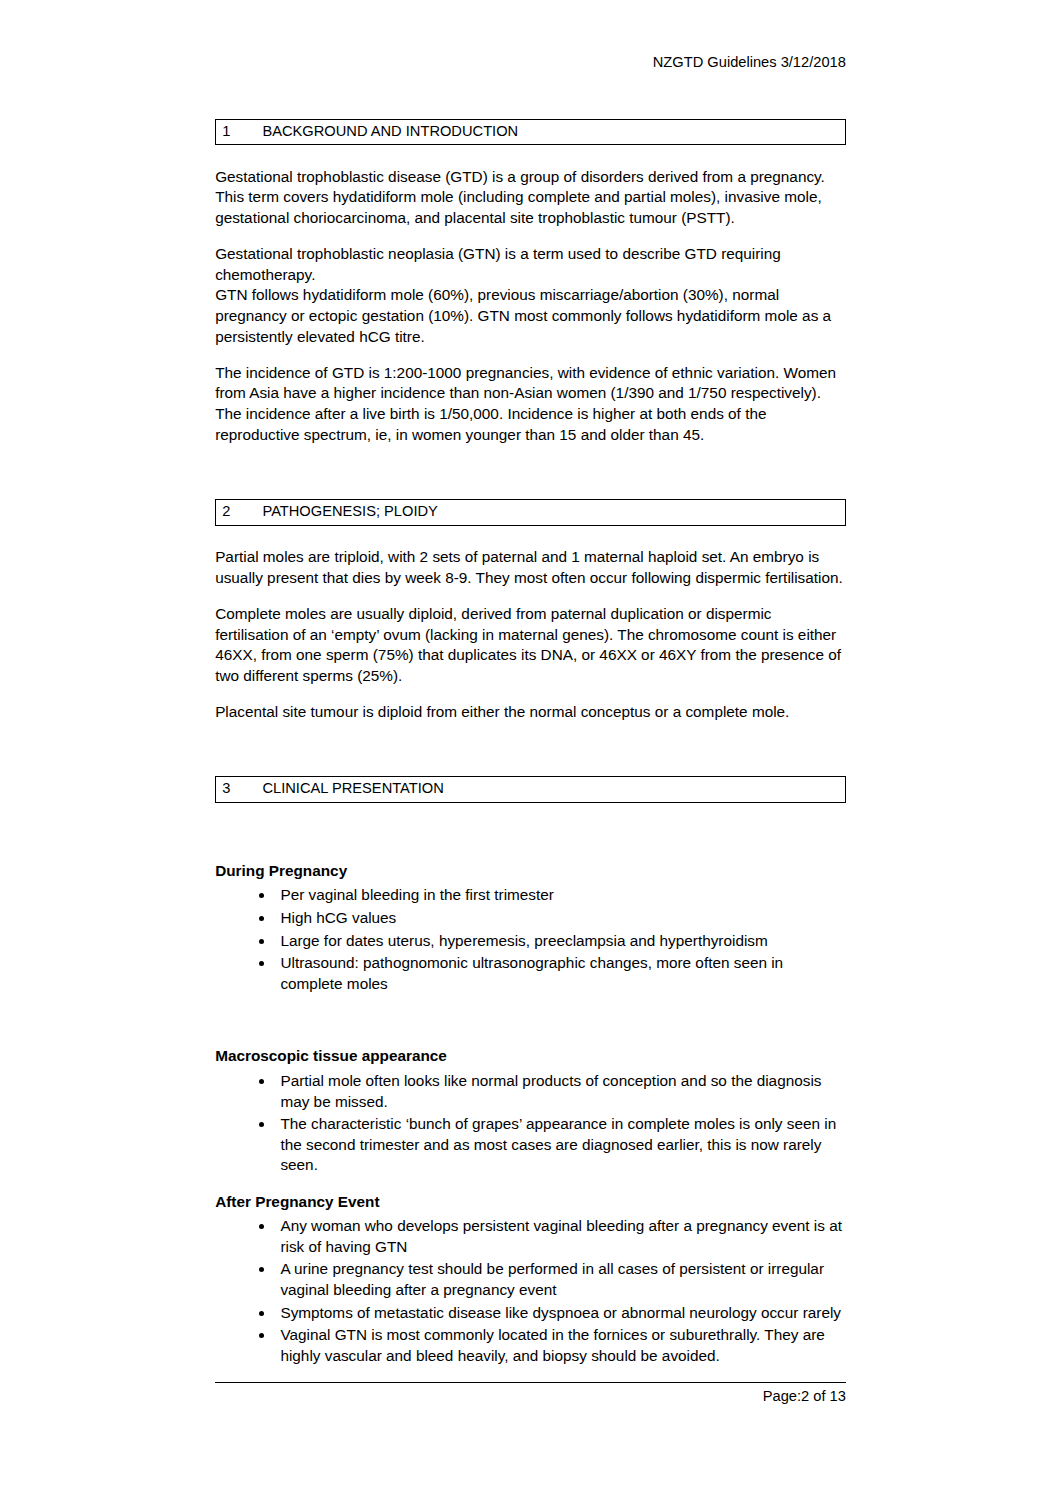NZGTD Guidelines 3/12/2018
1 BACKGROUND AND INTRODUCTION
Gestational trophoblastic disease (GTD) is a group of disorders derived from a pregnancy. This term covers hydatidiform mole (including complete and partial moles), invasive mole, gestational choriocarcinoma, and placental site trophoblastic tumour (PSTT).
Gestational trophoblastic neoplasia (GTN) is a term used to describe GTD requiring chemotherapy.
GTN follows hydatidiform mole (60%), previous miscarriage/abortion (30%), normal pregnancy or ectopic gestation (10%). GTN most commonly follows hydatidiform mole as a persistently elevated hCG titre.
The incidence of GTD is 1:200-1000 pregnancies, with evidence of ethnic variation. Women from Asia have a higher incidence than non-Asian women (1/390 and 1/750 respectively). The incidence after a live birth is 1/50,000. Incidence is higher at both ends of the reproductive spectrum, ie, in women younger than 15 and older than 45.
2 PATHOGENESIS; PLOIDY
Partial moles are triploid, with 2 sets of paternal and 1 maternal haploid set. An embryo is usually present that dies by week 8-9. They most often occur following dispermic fertilisation.
Complete moles are usually diploid, derived from paternal duplication or dispermic fertilisation of an ‘empty’ ovum (lacking in maternal genes). The chromosome count is either 46XX, from one sperm (75%) that duplicates its DNA, or 46XX or 46XY from the presence of two different sperms (25%).
Placental site tumour is diploid from either the normal conceptus or a complete mole.
3 CLINICAL PRESENTATION
During Pregnancy
Per vaginal bleeding in the first trimester
High hCG values
Large for dates uterus, hyperemesis, preeclampsia and hyperthyroidism
Ultrasound: pathognomonic ultrasonographic changes, more often seen in complete moles
Macroscopic tissue appearance
Partial mole often looks like normal products of conception and so the diagnosis may be missed.
The characteristic ‘bunch of grapes’ appearance in complete moles is only seen in the second trimester and as most cases are diagnosed earlier, this is now rarely seen.
After Pregnancy Event
Any woman who develops persistent vaginal bleeding after a pregnancy event is at risk of having GTN
A urine pregnancy test should be performed in all cases of persistent or irregular vaginal bleeding after a pregnancy event
Symptoms of metastatic disease like dyspnoea or abnormal neurology occur rarely
Vaginal GTN is most commonly located in the fornices or suburethrally. They are highly vascular and bleed heavily, and biopsy should be avoided.
Page:2 of 13